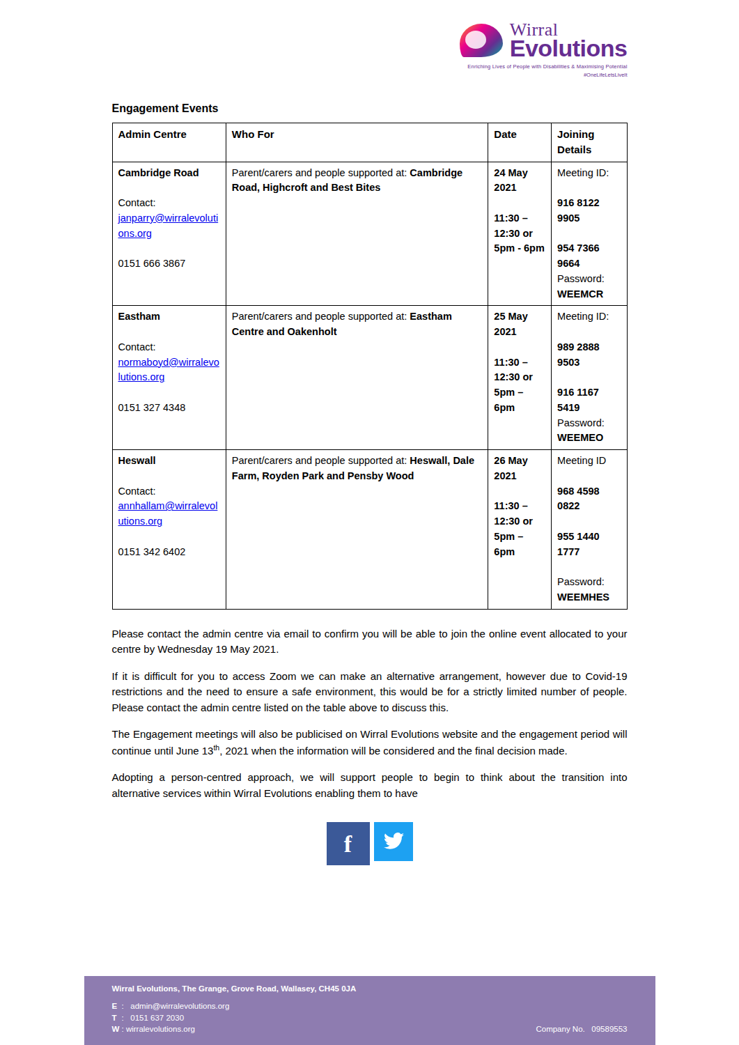Wirral Evolutions
Enriching Lives of People with Disabilities & Maximising Potential
#OneLifeLetsLiveIt
Engagement Events
| Admin Centre | Who For | Date | Joining Details |
| --- | --- | --- | --- |
| Cambridge Road Contact: janparry@wirralevolutions.org 0151 666 3867 | Parent/carers and people supported at: Cambridge Road, Highcroft and Best Bites | 24 May 2021 11:30 – 12:30 or 5pm - 6pm | Meeting ID: 916 8122 9905 954 7366 9664 Password: WEEMCR |
| Eastham Contact: normaboyd@wirralevolutions.org 0151 327 4348 | Parent/carers and people supported at: Eastham Centre and Oakenholt | 25 May 2021 11:30 – 12:30 or 5pm – 6pm | Meeting ID: 989 2888 9503 916 1167 5419 Password: WEEMEO |
| Heswall Contact: annhallam@wirralevolutions.org 0151 342 6402 | Parent/carers and people supported at: Heswall, Dale Farm, Royden Park and Pensby Wood | 26 May 2021 11:30 – 12:30 or 5pm – 6pm | Meeting ID 968 4598 0822 955 1440 1777 Password: WEEMHES |
Please contact the admin centre via email to confirm you will be able to join the online event allocated to your centre by Wednesday 19 May 2021.
If it is difficult for you to access Zoom we can make an alternative arrangement, however due to Covid-19 restrictions and the need to ensure a safe environment, this would be for a strictly limited number of people. Please contact the admin centre listed on the table above to discuss this.
The Engagement meetings will also be publicised on Wirral Evolutions website and the engagement period will continue until June 13th, 2021 when the information will be considered and the final decision made.
Adopting a person-centred approach, we will support people to begin to think about the transition into alternative services within Wirral Evolutions enabling them to have
f
Wirral Evolutions, The Grange, Grove Road, Wallasey, CH45 0JA
E: admin@wirralevolutions.org
T: 0151 637 2030
W: wirralevolutions.org
Company No. 09589553